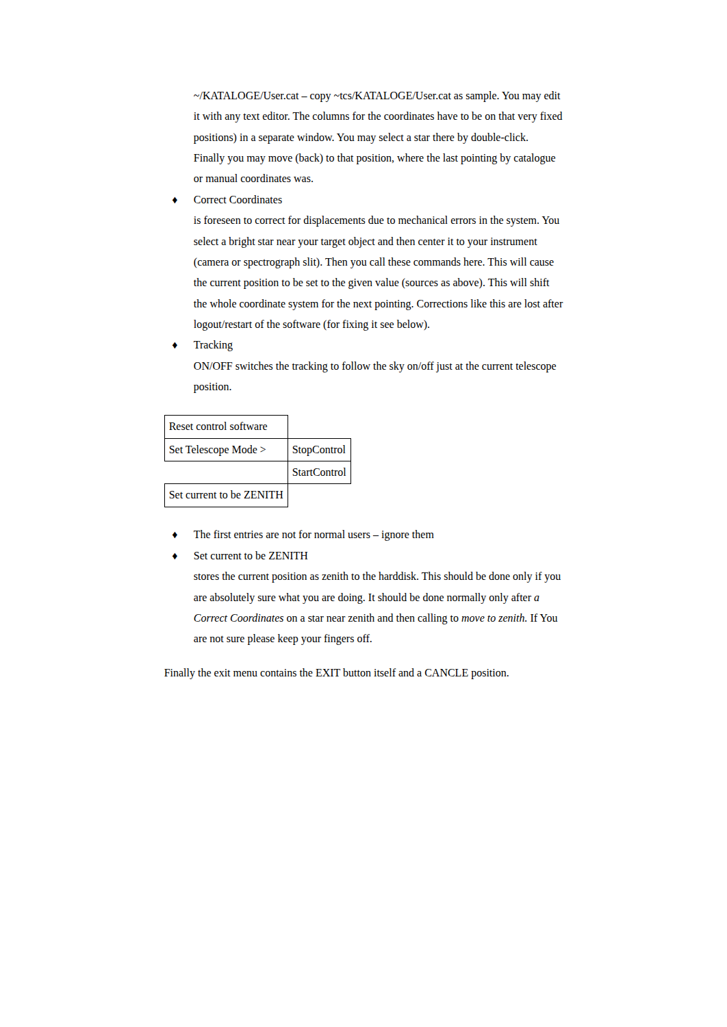~/KATALOGE/User.cat – copy ~tcs/KATALOGE/User.cat as sample. You may edit it with any text editor. The columns for the coordinates have to be on that very fixed positions) in a separate window. You may select a star there by double-click.
Finally you may move (back) to that position, where the last pointing by catalogue or manual coordinates was.
Correct Coordinates
is foreseen to correct for displacements due to mechanical errors in the system. You select a bright star near your target object and then center it to your instrument (camera or spectrograph slit). Then you call these commands here. This will cause the current position to be set to the given value (sources as above). This will shift the whole coordinate system for the next pointing. Corrections like this are lost after logout/restart of the software (for fixing it see below).
Tracking
ON/OFF switches the tracking to follow the sky on/off just at the current telescope position.
| Reset control software | |
| Set Telescope Mode > | StopControl |
| | StartControl |
| Set current to be ZENITH | |
The first entries are not for normal users – ignore them
Set current to be ZENITH
stores the current position as zenith to the harddisk. This should be done only if you are absolutely sure what you are doing. It should be done normally only after a Correct Coordinates on a star near zenith and then calling to move to zenith. If You are not sure please keep your fingers off.
Finally the exit menu contains the EXIT button itself and a CANCLE position.